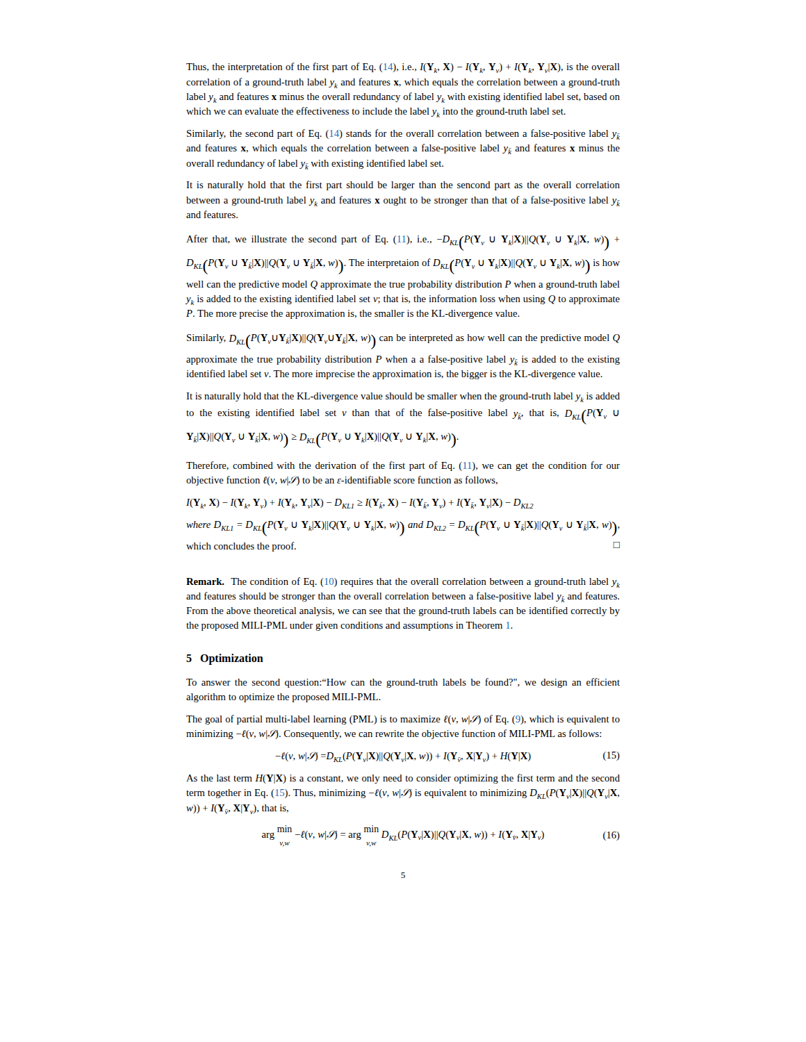Thus, the interpretation of the first part of Eq. (14), i.e., I(Yk, X) − I(Yk, Yv) + I(Yk, Yv|X), is the overall correlation of a ground-truth label yk and features x, which equals the correlation between a ground-truth label yk and features x minus the overall redundancy of label yk with existing identified label set, based on which we can evaluate the effectiveness to include the label yk into the ground-truth label set.
Similarly, the second part of Eq. (14) stands for the overall correlation between a false-positive label yk̄ and features x, which equals the correlation between a false-positive label yk̄ and features x minus the overall redundancy of label yk̄ with existing identified label set.
It is naturally hold that the first part should be larger than the sencond part as the overall correlation between a ground-truth label yk and features x ought to be stronger than that of a false-positive label yk̄ and features.
After that, we illustrate the second part of Eq. (11), i.e., −DKL(P(Yv ∪ Yk|X)||Q(Yv ∪ Yk|X, w)) + DKL(P(Yv ∪ Yk̄|X)||Q(Yv ∪ Yk̄|X, w)). The interpretaion of DKL(P(Yv ∪ Yk|X)||Q(Yv ∪ Yk|X, w)) is how well can the predictive model Q approximate the true probability distribution P when a ground-truth label yk is added to the existing identified label set v; that is, the information loss when using Q to approximate P. The more precise the approximation is, the smaller is the KL-divergence value.
Similarly, DKL(P(Yv∪Yk̄|X)||Q(Yv∪Yk̄|X, w)) can be interpreted as how well can the predictive model Q approximate the true probability distribution P when a a false-positive label yk̄ is added to the existing identified label set v. The more imprecise the approximation is, the bigger is the KL-divergence value.
It is naturally hold that the KL-divergence value should be smaller when the ground-truth label yk is added to the existing identified label set v than that of the false-positive label yk̄, that is, DKL(P(Yv ∪ Yk̄|X)||Q(Yv ∪ Yk̄|X, w)) ≥ DKL(P(Yv ∪ Yk|X)||Q(Yv ∪ Yk|X, w)).
Therefore, combined with the derivation of the first part of Eq. (11), we can get the condition for our objective function ℓ(v, w|𝒮) to be an ε-identifiable score function as follows,
I(Yk, X) − I(Yk, Yv) + I(Yk, Yv|X) − DKL1 ≥ I(Yk̄, X) − I(Yk̄, Yv) + I(Yk̄, Yv|X) − DKL2
where DKL1 = DKL(P(Yv ∪ Yk|X)||Q(Yv ∪ Yk|X, w)) and DKL2 = DKL(P(Yv ∪ Yk̄|X)||Q(Yv ∪ Yk̄|X, w)), which concludes the proof.□
Remark. The condition of Eq. (10) requires that the overall correlation between a ground-truth label yk and features should be stronger than the overall correlation between a false-positive label yk̄ and features. From the above theoretical analysis, we can see that the ground-truth labels can be identified correctly by the proposed MILI-PML under given conditions and assumptions in Theorem 1.
5 Optimization
To answer the second question:“How can the ground-truth labels be found?", we design an efficient algorithm to optimize the proposed MILI-PML.
The goal of partial multi-label learning (PML) is to maximize ℓ(v, w|𝒮) of Eq. (9), which is equivalent to minimizing −ℓ(v, w|𝒮). Consequently, we can rewrite the objective function of MILI-PML as follows:
−ℓ(v, w|𝒮) =DKL(P(Yv|X)||Q(Yv|X, w)) + I(Yv̄, X|Yv) + H(Y|X) (15)
As the last term H(Y|X) is a constant, we only need to consider optimizing the first term and the second term together in Eq. (15). Thus, minimizing −ℓ(v, w|𝒮) is equivalent to minimizing DKL(P(Yv|X)||Q(Yv|X, w)) + I(Yv̄, X|Yv), that is,
arg min v,w −ℓ(v, w|𝒮) = arg min v,w DKL(P(Yv|X)||Q(Yv|X, w)) + I(Yv̄, X|Yv) (16)
5